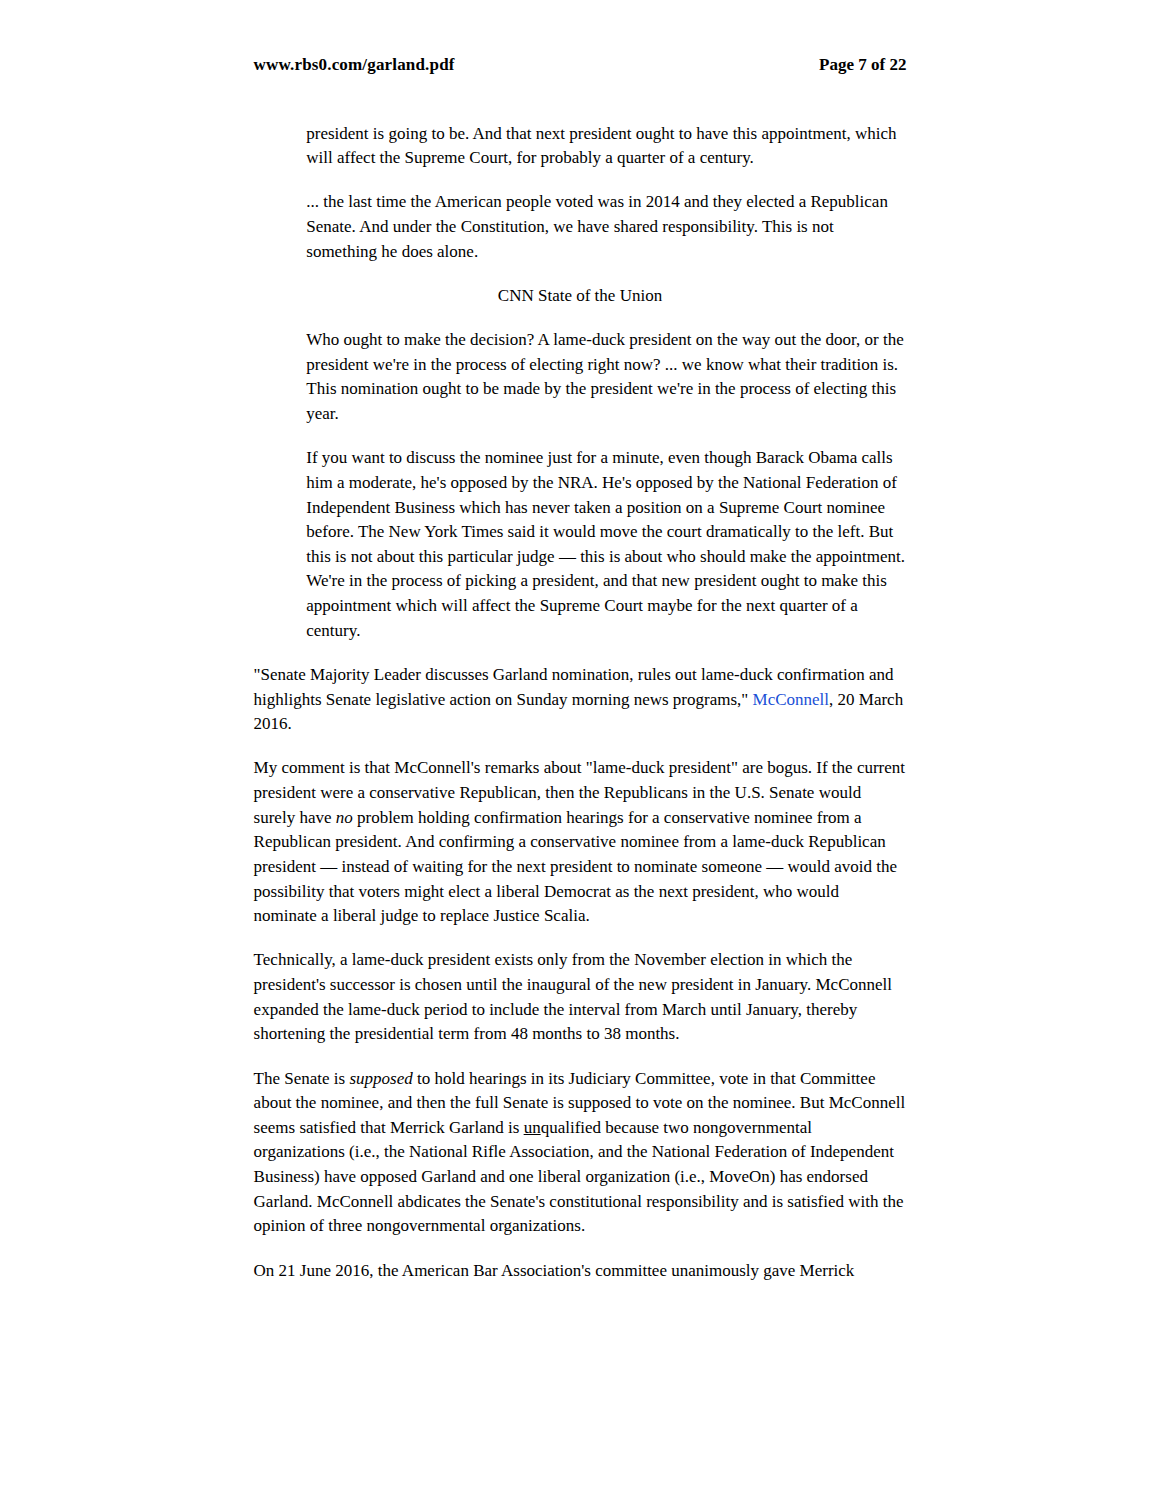www.rbs0.com/garland.pdf Page 7 of 22
president is going to be. And that next president ought to have this appointment, which will affect the Supreme Court, for probably a quarter of a century.
... the last time the American people voted was in 2014 and they elected a Republican Senate. And under the Constitution, we have shared responsibility. This is not something he does alone.
CNN State of the Union
Who ought to make the decision? A lame-duck president on the way out the door, or the president we're in the process of electing right now? ... we know what their tradition is. This nomination ought to be made by the president we're in the process of electing this year.
If you want to discuss the nominee just for a minute, even though Barack Obama calls him a moderate, he's opposed by the NRA. He's opposed by the National Federation of Independent Business which has never taken a position on a Supreme Court nominee before. The New York Times said it would move the court dramatically to the left. But this is not about this particular judge — this is about who should make the appointment. We're in the process of picking a president, and that new president ought to make this appointment which will affect the Supreme Court maybe for the next quarter of a century.
"Senate Majority Leader discusses Garland nomination, rules out lame-duck confirmation and highlights Senate legislative action on Sunday morning news programs," McConnell, 20 March 2016.
My comment is that McConnell's remarks about "lame-duck president" are bogus. If the current president were a conservative Republican, then the Republicans in the U.S. Senate would surely have no problem holding confirmation hearings for a conservative nominee from a Republican president. And confirming a conservative nominee from a lame-duck Republican president — instead of waiting for the next president to nominate someone — would avoid the possibility that voters might elect a liberal Democrat as the next president, who would nominate a liberal judge to replace Justice Scalia.
Technically, a lame-duck president exists only from the November election in which the president's successor is chosen until the inaugural of the new president in January. McConnell expanded the lame-duck period to include the interval from March until January, thereby shortening the presidential term from 48 months to 38 months.
The Senate is supposed to hold hearings in its Judiciary Committee, vote in that Committee about the nominee, and then the full Senate is supposed to vote on the nominee. But McConnell seems satisfied that Merrick Garland is unqualified because two nongovernmental organizations (i.e., the National Rifle Association, and the National Federation of Independent Business) have opposed Garland and one liberal organization (i.e., MoveOn) has endorsed Garland. McConnell abdicates the Senate's constitutional responsibility and is satisfied with the opinion of three nongovernmental organizations.
On 21 June 2016, the American Bar Association's committee unanimously gave Merrick